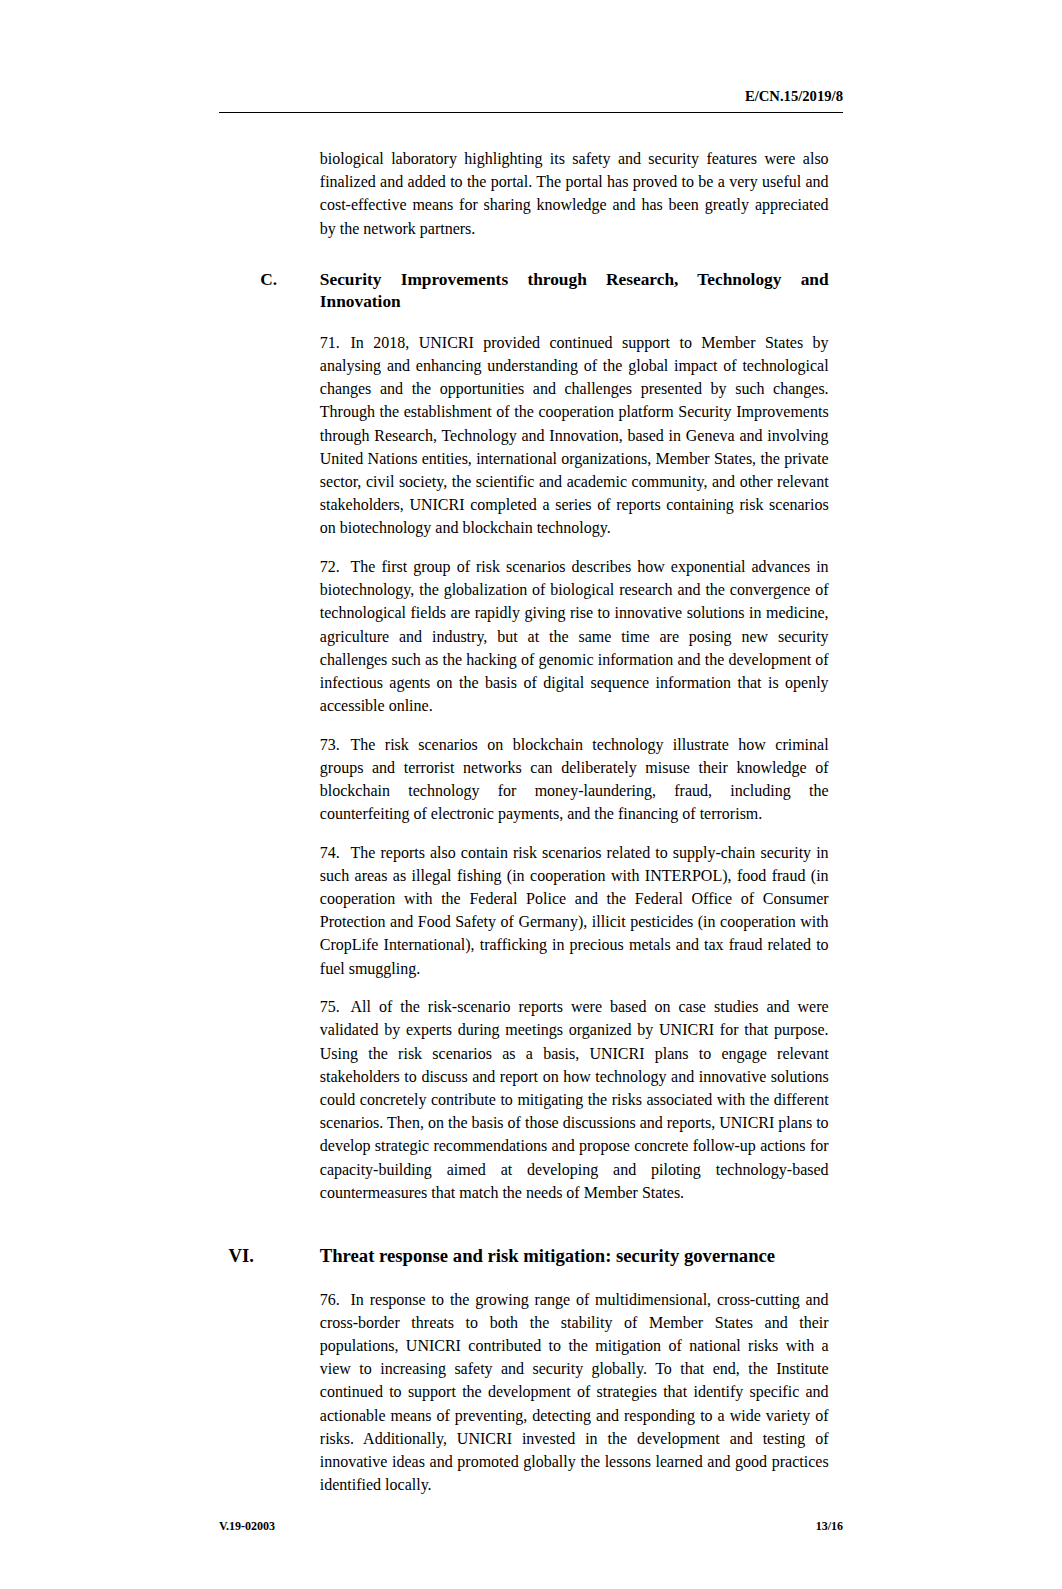E/CN.15/2019/8
biological laboratory highlighting its safety and security features were also finalized and added to the portal. The portal has proved to be a very useful and cost-effective means for sharing knowledge and has been greatly appreciated by the network partners.
C. Security Improvements through Research, Technology and Innovation
71. In 2018, UNICRI provided continued support to Member States by analysing and enhancing understanding of the global impact of technological changes and the opportunities and challenges presented by such changes. Through the establishment of the cooperation platform Security Improvements through Research, Technology and Innovation, based in Geneva and involving United Nations entities, international organizations, Member States, the private sector, civil society, the scientific and academic community, and other relevant stakeholders, UNICRI completed a series of reports containing risk scenarios on biotechnology and blockchain technology.
72. The first group of risk scenarios describes how exponential advances in biotechnology, the globalization of biological research and the convergence of technological fields are rapidly giving rise to innovative solutions in medicine, agriculture and industry, but at the same time are posing new security challenges such as the hacking of genomic information and the development of infectious agents on the basis of digital sequence information that is openly accessible online.
73. The risk scenarios on blockchain technology illustrate how criminal groups and terrorist networks can deliberately misuse their knowledge of blockchain technology for money-laundering, fraud, including the counterfeiting of electronic payments, and the financing of terrorism.
74. The reports also contain risk scenarios related to supply-chain security in such areas as illegal fishing (in cooperation with INTERPOL), food fraud (in cooperation with the Federal Police and the Federal Office of Consumer Protection and Food Safety of Germany), illicit pesticides (in cooperation with CropLife International), trafficking in precious metals and tax fraud related to fuel smuggling.
75. All of the risk-scenario reports were based on case studies and were validated by experts during meetings organized by UNICRI for that purpose. Using the risk scenarios as a basis, UNICRI plans to engage relevant stakeholders to discuss and report on how technology and innovative solutions could concretely contribute to mitigating the risks associated with the different scenarios. Then, on the basis of those discussions and reports, UNICRI plans to develop strategic recommendations and propose concrete follow-up actions for capacity-building aimed at developing and piloting technology-based countermeasures that match the needs of Member States.
VI. Threat response and risk mitigation: security governance
76. In response to the growing range of multidimensional, cross-cutting and cross-border threats to both the stability of Member States and their populations, UNICRI contributed to the mitigation of national risks with a view to increasing safety and security globally. To that end, the Institute continued to support the development of strategies that identify specific and actionable means of preventing, detecting and responding to a wide variety of risks. Additionally, UNICRI invested in the development and testing of innovative ideas and promoted globally the lessons learned and good practices identified locally.
V.19-02003 13/16